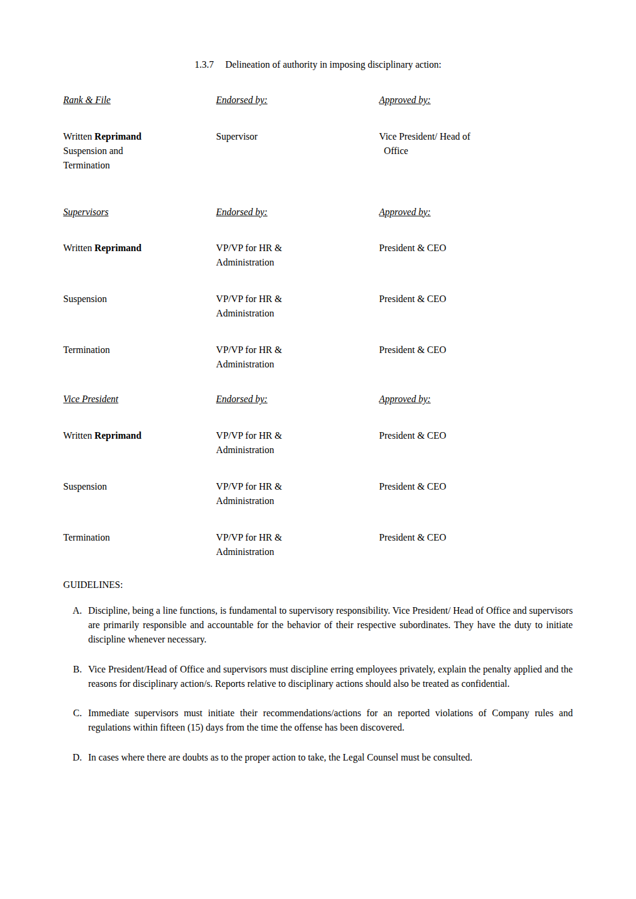1.3.7 Delineation of authority in imposing disciplinary action:
| Rank & File | Endorsed by: | Approved by: |
| Written Reprimand Suspension and Termination | Supervisor | Vice President/ Head of Office |
| Supervisors | Endorsed by: | Approved by: |
| Written Reprimand | VP/VP for HR & Administration | President & CEO |
| Suspension | VP/VP for HR & Administration | President & CEO |
| Termination | VP/VP for HR & Administration | President & CEO |
| Vice President | Endorsed by: | Approved by: |
| Written Reprimand | VP/VP for HR & Administration | President & CEO |
| Suspension | VP/VP for HR & Administration | President & CEO |
| Termination | VP/VP for HR & Administration | President & CEO |
GUIDELINES:
Discipline, being a line functions, is fundamental to supervisory responsibility. Vice President/ Head of Office and supervisors are primarily responsible and accountable for the behavior of their respective subordinates. They have the duty to initiate discipline whenever necessary.
Vice President/Head of Office and supervisors must discipline erring employees privately, explain the penalty applied and the reasons for disciplinary action/s. Reports relative to disciplinary actions should also be treated as confidential.
Immediate supervisors must initiate their recommendations/actions for an reported violations of Company rules and regulations within fifteen (15) days from the time the offense has been discovered.
In cases where there are doubts as to the proper action to take, the Legal Counsel must be consulted.